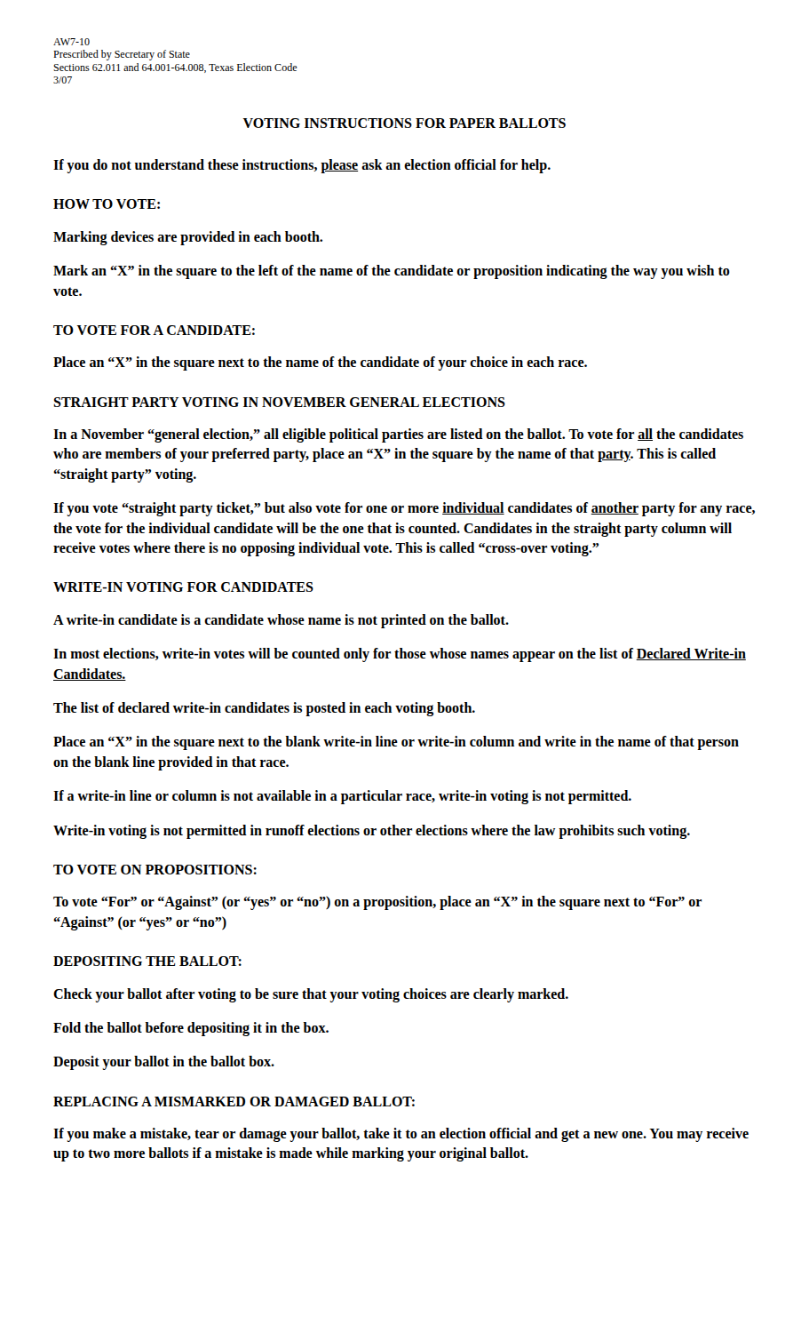AW7-10
Prescribed by Secretary of State
Sections 62.011 and 64.001-64.008, Texas Election Code
3/07
VOTING INSTRUCTIONS FOR PAPER BALLOTS
If you do not understand these instructions, please ask an election official for help.
HOW TO VOTE:
Marking devices are provided in each booth.
Mark an “X” in the square to the left of the name of the candidate or proposition indicating the way you wish to vote.
TO VOTE FOR A CANDIDATE:
Place an “X” in the square next to the name of the candidate of your choice in each race.
STRAIGHT PARTY VOTING IN NOVEMBER GENERAL ELECTIONS
In a November “general election,” all eligible political parties are listed on the ballot. To vote for all the candidates who are members of your preferred party, place an “X” in the square by the name of that party. This is called “straight party” voting.
If you vote “straight party ticket,” but also vote for one or more individual candidates of another party for any race, the vote for the individual candidate will be the one that is counted. Candidates in the straight party column will receive votes where there is no opposing individual vote. This is called “cross-over voting.”
WRITE-IN VOTING FOR CANDIDATES
A write-in candidate is a candidate whose name is not printed on the ballot.
In most elections, write-in votes will be counted only for those whose names appear on the list of Declared Write-in Candidates.
The list of declared write-in candidates is posted in each voting booth.
Place an “X” in the square next to the blank write-in line or write-in column and write in the name of that person on the blank line provided in that race.
If a write-in line or column is not available in a particular race, write-in voting is not permitted.
Write-in voting is not permitted in runoff elections or other elections where the law prohibits such voting.
TO VOTE ON PROPOSITIONS:
To vote “For” or “Against” (or “yes” or “no”) on a proposition, place an “X” in the square next to “For” or “Against” (or “yes” or “no”)
DEPOSITING THE BALLOT:
Check your ballot after voting to be sure that your voting choices are clearly marked.
Fold the ballot before depositing it in the box.
Deposit your ballot in the ballot box.
REPLACING A MISMARKED OR DAMAGED BALLOT:
If you make a mistake, tear or damage your ballot, take it to an election official and get a new one. You may receive up to two more ballots if a mistake is made while marking your original ballot.